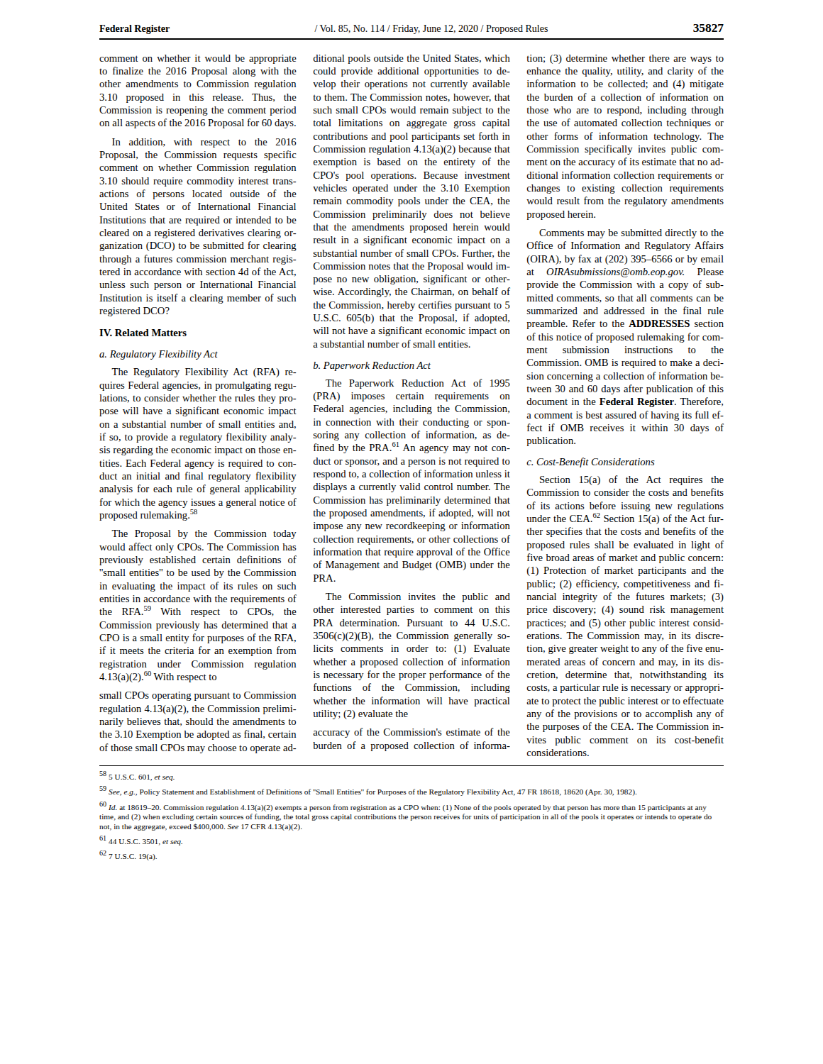Federal Register
/ Vol. 85, No. 114 / Friday, June 12, 2020 / Proposed Rules
35827
comment on whether it would be appropriate to finalize the 2016 Proposal along with the other amendments to Commission regulation 3.10 proposed in this release. Thus, the Commission is reopening the comment period on all aspects of the 2016 Proposal for 60 days.
In addition, with respect to the 2016 Proposal, the Commission requests specific comment on whether Commission regulation 3.10 should require commodity interest transactions of persons located outside of the United States or of International Financial Institutions that are required or intended to be cleared on a registered derivatives clearing organization (DCO) to be submitted for clearing through a futures commission merchant registered in accordance with section 4d of the Act, unless such person or International Financial Institution is itself a clearing member of such registered DCO?
IV. Related Matters
a. Regulatory Flexibility Act
The Regulatory Flexibility Act (RFA) requires Federal agencies, in promulgating regulations, to consider whether the rules they propose will have a significant economic impact on a substantial number of small entities and, if so, to provide a regulatory flexibility analysis regarding the economic impact on those entities. Each Federal agency is required to conduct an initial and final regulatory flexibility analysis for each rule of general applicability for which the agency issues a general notice of proposed rulemaking.58
The Proposal by the Commission today would affect only CPOs. The Commission has previously established certain definitions of ''small entities'' to be used by the Commission in evaluating the impact of its rules on such entities in accordance with the requirements of the RFA.59 With respect to CPOs, the Commission previously has determined that a CPO is a small entity for purposes of the RFA, if it meets the criteria for an exemption from registration under Commission regulation 4.13(a)(2).60 With respect to
small CPOs operating pursuant to Commission regulation 4.13(a)(2), the Commission preliminarily believes that, should the amendments to the 3.10 Exemption be adopted as final, certain of those small CPOs may choose to operate additional pools outside the United States, which could provide additional opportunities to develop their operations not currently available to them. The Commission notes, however, that such small CPOs would remain subject to the total limitations on aggregate gross capital contributions and pool participants set forth in Commission regulation 4.13(a)(2) because that exemption is based on the entirety of the CPO's pool operations. Because investment vehicles operated under the 3.10 Exemption remain commodity pools under the CEA, the Commission preliminarily does not believe that the amendments proposed herein would result in a significant economic impact on a substantial number of small CPOs. Further, the Commission notes that the Proposal would impose no new obligation, significant or otherwise. Accordingly, the Chairman, on behalf of the Commission, hereby certifies pursuant to 5 U.S.C. 605(b) that the Proposal, if adopted, will not have a significant economic impact on a substantial number of small entities.
b. Paperwork Reduction Act
The Paperwork Reduction Act of 1995 (PRA) imposes certain requirements on Federal agencies, including the Commission, in connection with their conducting or sponsoring any collection of information, as defined by the PRA.61 An agency may not conduct or sponsor, and a person is not required to respond to, a collection of information unless it displays a currently valid control number. The Commission has preliminarily determined that the proposed amendments, if adopted, will not impose any new recordkeeping or information collection requirements, or other collections of information that require approval of the Office of Management and Budget (OMB) under the PRA.
The Commission invites the public and other interested parties to comment on this PRA determination. Pursuant to 44 U.S.C. 3506(c)(2)(B), the Commission generally solicits comments in order to: (1) Evaluate whether a proposed collection of information is necessary for the proper performance of the functions of the Commission, including whether the information will have practical utility; (2) evaluate the
accuracy of the Commission's estimate of the burden of a proposed collection of information; (3) determine whether there are ways to enhance the quality, utility, and clarity of the information to be collected; and (4) mitigate the burden of a collection of information on those who are to respond, including through the use of automated collection techniques or other forms of information technology. The Commission specifically invites public comment on the accuracy of its estimate that no additional information collection requirements or changes to existing collection requirements would result from the regulatory amendments proposed herein.
Comments may be submitted directly to the Office of Information and Regulatory Affairs (OIRA), by fax at (202) 395–6566 or by email at OIRAsubmissions@omb.eop.gov. Please provide the Commission with a copy of submitted comments, so that all comments can be summarized and addressed in the final rule preamble. Refer to the ADDRESSES section of this notice of proposed rulemaking for comment submission instructions to the Commission. OMB is required to make a decision concerning a collection of information between 30 and 60 days after publication of this document in the Federal Register. Therefore, a comment is best assured of having its full effect if OMB receives it within 30 days of publication.
c. Cost-Benefit Considerations
Section 15(a) of the Act requires the Commission to consider the costs and benefits of its actions before issuing new regulations under the CEA.62 Section 15(a) of the Act further specifies that the costs and benefits of the proposed rules shall be evaluated in light of five broad areas of market and public concern: (1) Protection of market participants and the public; (2) efficiency, competitiveness and financial integrity of the futures markets; (3) price discovery; (4) sound risk management practices; and (5) other public interest considerations. The Commission may, in its discretion, give greater weight to any of the five enumerated areas of concern and may, in its discretion, determine that, notwithstanding its costs, a particular rule is necessary or appropriate to protect the public interest or to effectuate any of the provisions or to accomplish any of the purposes of the CEA. The Commission invites public comment on its cost-benefit considerations.
58 5 U.S.C. 601, et seq.
59 See, e.g., Policy Statement and Establishment of Definitions of ''Small Entities'' for Purposes of the Regulatory Flexibility Act, 47 FR 18618, 18620 (Apr. 30, 1982).
60 Id. at 18619–20. Commission regulation 4.13(a)(2) exempts a person from registration as a CPO when: (1) None of the pools operated by that person has more than 15 participants at any time, and (2) when excluding certain sources of funding, the total gross capital contributions the person receives for units of participation in all of the pools it operates or intends to operate do not, in the aggregate, exceed $400,000. See 17 CFR 4.13(a)(2).
61 44 U.S.C. 3501, et seq.
62 7 U.S.C. 19(a).